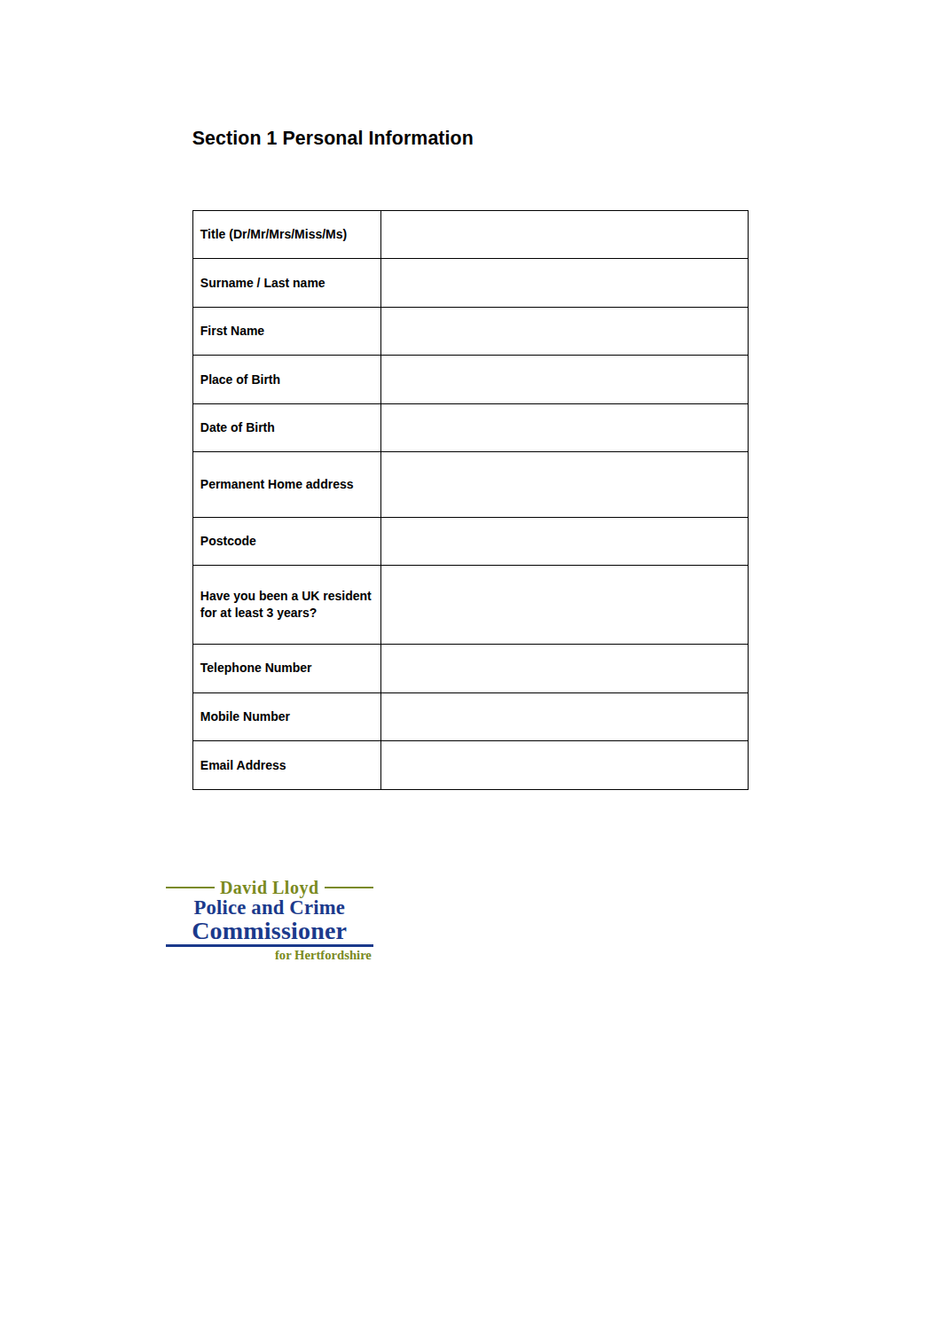Section 1 Personal Information
| Title (Dr/Mr/Mrs/Miss/Ms) | |
| Surname / Last name | |
| First Name | |
| Place of Birth | |
| Date of Birth | |
| Permanent Home address | |
| Postcode | |
| Have you been a UK resident for at least 3 years? | |
| Telephone Number | |
| Mobile Number | |
| Email Address | |
David Lloyd
Police and Crime
Commissioner
for Hertfordshire